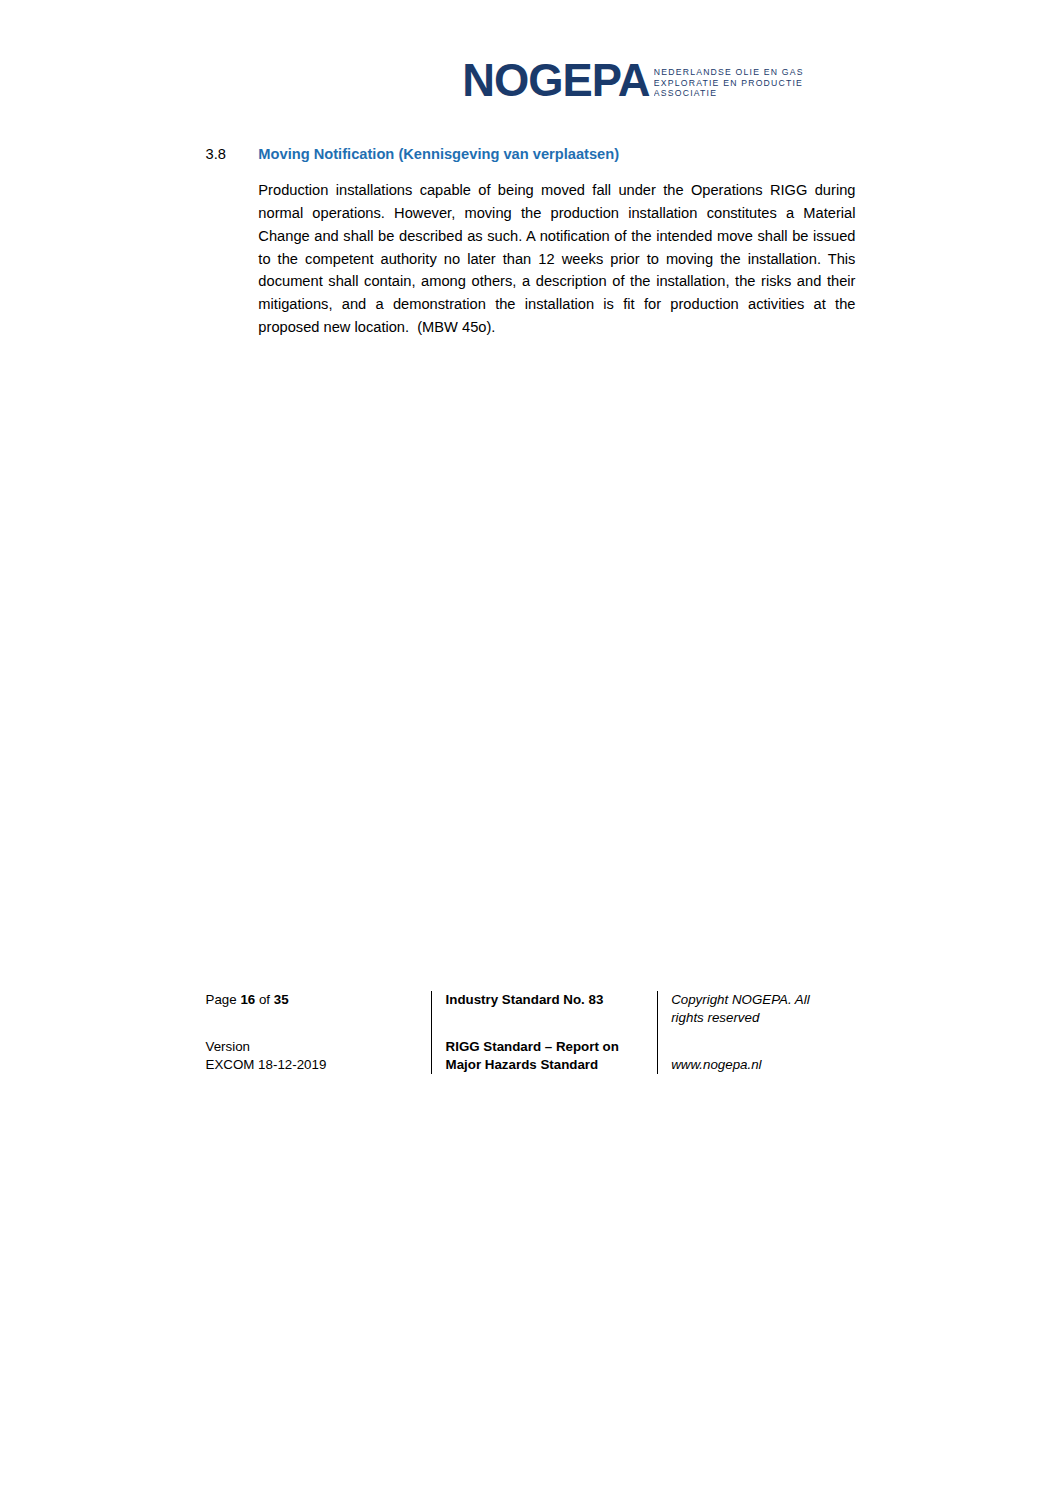NOGEPA
NEDERLANDSE OLIE EN GAS
EXPLORATIE EN PRODUCTIE ASSOCIATIE
3.8
Moving Notification (Kennisgeving van verplaatsen)
Production installations capable of being moved fall under the Operations RIGG during normal operations. However, moving the production installation constitutes a Material Change and shall be described as such. A notification of the intended move shall be issued to the competent authority no later than 12 weeks prior to moving the installation. This document shall contain, among others, a description of the installation, the risks and their mitigations, and a demonstration the installation is fit for production activities at the proposed new location. (MBW 45o).
Page 16 of 35
Version
EXCOM 18-12-2019
Industry Standard No. 83
RIGG Standard – Report on
Major Hazards Standard
Copyright NOGEPA. All rights reserved
www.nogepa.nl